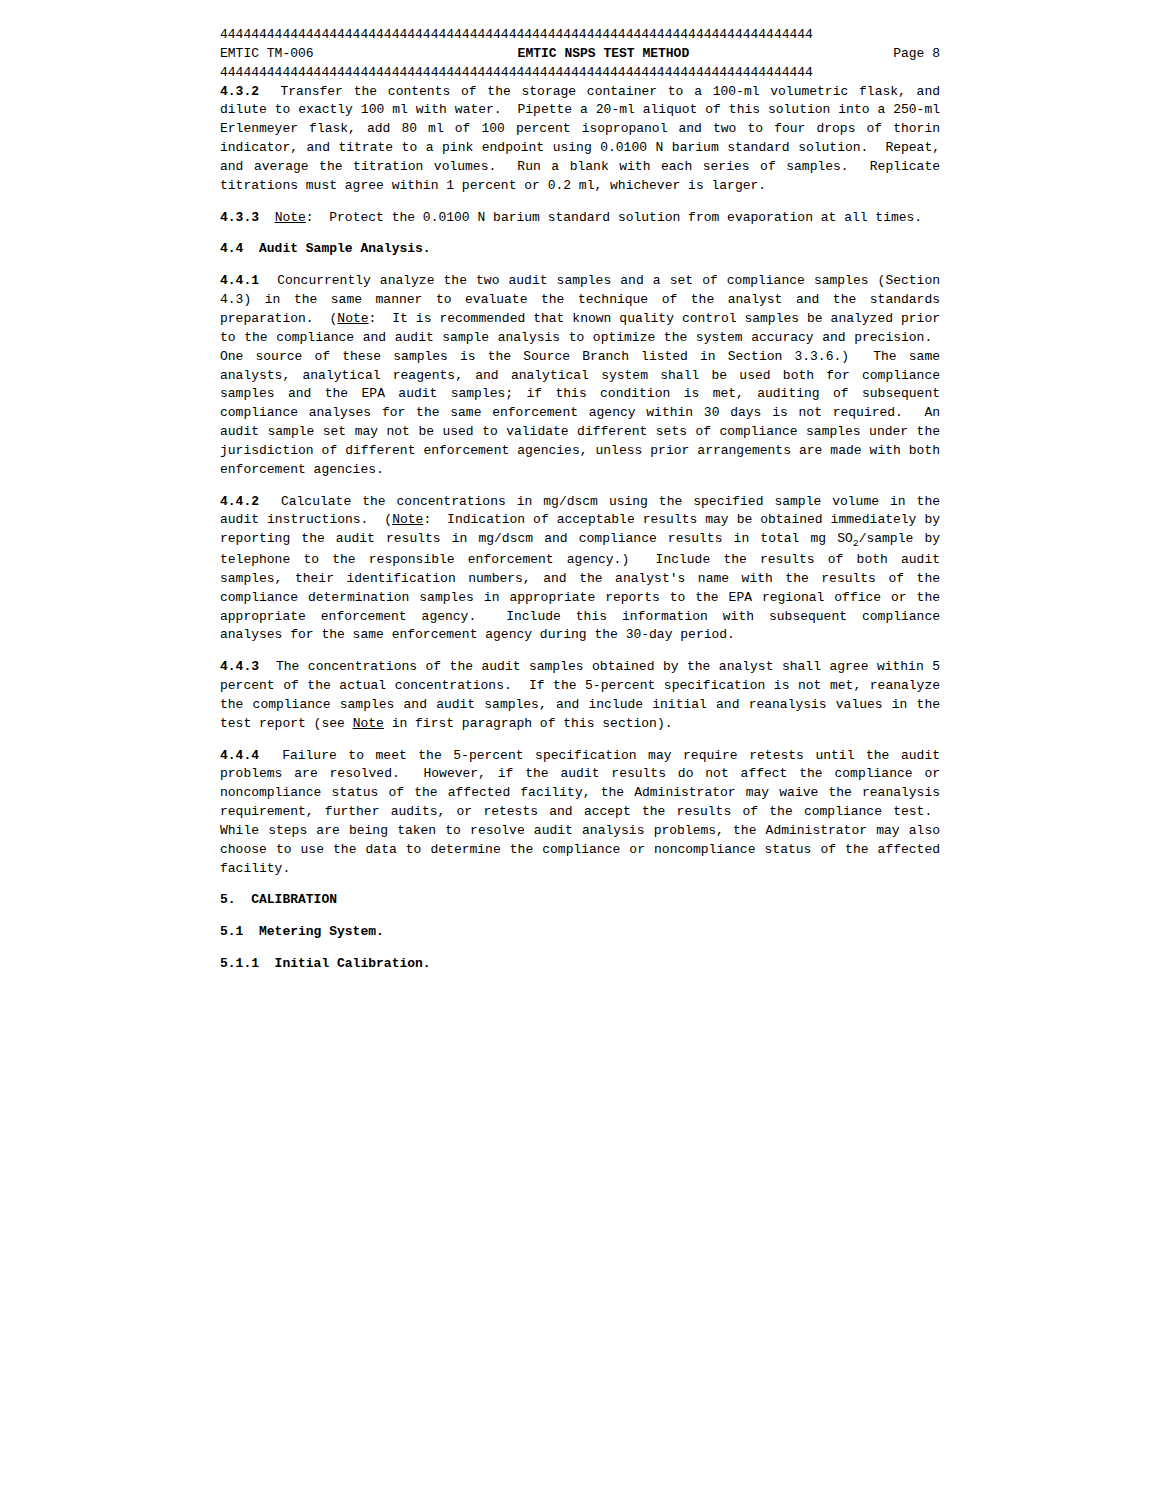4444444444444444444444444444444444444444444444444444444444444444444444444444
EMTIC TM-006 EMTIC NSPS TEST METHOD Page 8
4444444444444444444444444444444444444444444444444444444444444444444444444444
4.3.2 Transfer the contents of the storage container to a 100-ml volumetric flask, and dilute to exactly 100 ml with water. Pipette a 20-ml aliquot of this solution into a 250-ml Erlenmeyer flask, add 80 ml of 100 percent isopropanol and two to four drops of thorin indicator, and titrate to a pink endpoint using 0.0100 N barium standard solution. Repeat, and average the titration volumes. Run a blank with each series of samples. Replicate titrations must agree within 1 percent or 0.2 ml, whichever is larger.
4.3.3 Note: Protect the 0.0100 N barium standard solution from evaporation at all times.
4.4 Audit Sample Analysis.
4.4.1 Concurrently analyze the two audit samples and a set of compliance samples (Section 4.3) in the same manner to evaluate the technique of the analyst and the standards preparation. (Note: It is recommended that known quality control samples be analyzed prior to the compliance and audit sample analysis to optimize the system accuracy and precision. One source of these samples is the Source Branch listed in Section 3.3.6.) The same analysts, analytical reagents, and analytical system shall be used both for compliance samples and the EPA audit samples; if this condition is met, auditing of subsequent compliance analyses for the same enforcement agency within 30 days is not required. An audit sample set may not be used to validate different sets of compliance samples under the jurisdiction of different enforcement agencies, unless prior arrangements are made with both enforcement agencies.
4.4.2 Calculate the concentrations in mg/dscm using the specified sample volume in the audit instructions. (Note: Indication of acceptable results may be obtained immediately by reporting the audit results in mg/dscm and compliance results in total mg SO2/sample by telephone to the responsible enforcement agency.) Include the results of both audit samples, their identification numbers, and the analyst's name with the results of the compliance determination samples in appropriate reports to the EPA regional office or the appropriate enforcement agency. Include this information with subsequent compliance analyses for the same enforcement agency during the 30-day period.
4.4.3 The concentrations of the audit samples obtained by the analyst shall agree within 5 percent of the actual concentrations. If the 5-percent specification is not met, reanalyze the compliance samples and audit samples, and include initial and reanalysis values in the test report (see Note in first paragraph of this section).
4.4.4 Failure to meet the 5-percent specification may require retests until the audit problems are resolved. However, if the audit results do not affect the compliance or noncompliance status of the affected facility, the Administrator may waive the reanalysis requirement, further audits, or retests and accept the results of the compliance test. While steps are being taken to resolve audit analysis problems, the Administrator may also choose to use the data to determine the compliance or noncompliance status of the affected facility.
5. CALIBRATION
5.1 Metering System.
5.1.1 Initial Calibration.